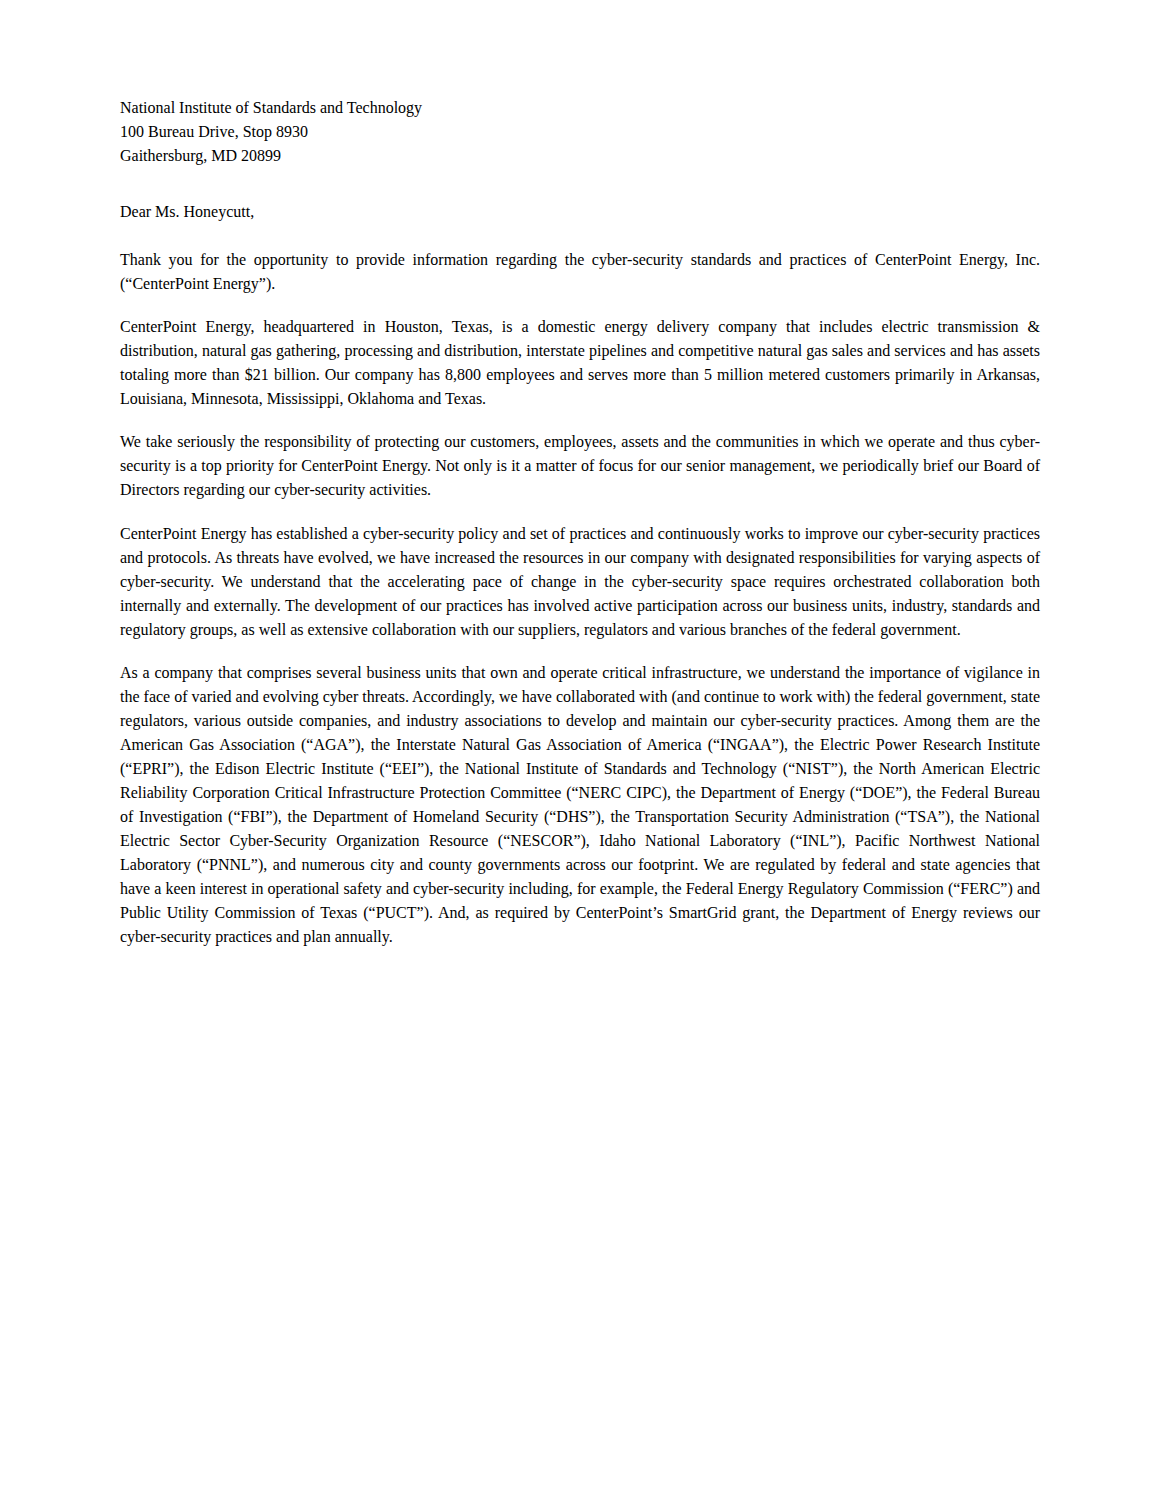National Institute of Standards and Technology
100 Bureau Drive, Stop 8930
Gaithersburg, MD 20899
Dear Ms. Honeycutt,
Thank you for the opportunity to provide information regarding the cyber-security standards and practices of CenterPoint Energy, Inc. (“CenterPoint Energy”).
CenterPoint Energy, headquartered in Houston, Texas, is a domestic energy delivery company that includes electric transmission & distribution, natural gas gathering, processing and distribution, interstate pipelines and competitive natural gas sales and services and has assets totaling more than $21 billion. Our company has 8,800 employees and serves more than 5 million metered customers primarily in Arkansas, Louisiana, Minnesota, Mississippi, Oklahoma and Texas.
We take seriously the responsibility of protecting our customers, employees, assets and the communities in which we operate and thus cyber-security is a top priority for CenterPoint Energy. Not only is it a matter of focus for our senior management, we periodically brief our Board of Directors regarding our cyber-security activities.
CenterPoint Energy has established a cyber-security policy and set of practices and continuously works to improve our cyber-security practices and protocols. As threats have evolved, we have increased the resources in our company with designated responsibilities for varying aspects of cyber-security. We understand that the accelerating pace of change in the cyber-security space requires orchestrated collaboration both internally and externally. The development of our practices has involved active participation across our business units, industry, standards and regulatory groups, as well as extensive collaboration with our suppliers, regulators and various branches of the federal government.
As a company that comprises several business units that own and operate critical infrastructure, we understand the importance of vigilance in the face of varied and evolving cyber threats. Accordingly, we have collaborated with (and continue to work with) the federal government, state regulators, various outside companies, and industry associations to develop and maintain our cyber-security practices. Among them are the American Gas Association (“AGA”), the Interstate Natural Gas Association of America (“INGAA”), the Electric Power Research Institute (“EPRI”), the Edison Electric Institute (“EEI”), the National Institute of Standards and Technology (“NIST”), the North American Electric Reliability Corporation Critical Infrastructure Protection Committee (“NERC CIPC), the Department of Energy (“DOE”), the Federal Bureau of Investigation (“FBI”), the Department of Homeland Security (“DHS”), the Transportation Security Administration (“TSA”), the National Electric Sector Cyber-Security Organization Resource (“NESCOR”), Idaho National Laboratory (“INL”), Pacific Northwest National Laboratory (“PNNL”), and numerous city and county governments across our footprint. We are regulated by federal and state agencies that have a keen interest in operational safety and cyber-security including, for example, the Federal Energy Regulatory Commission (“FERC”) and Public Utility Commission of Texas (“PUCT”). And, as required by CenterPoint’s SmartGrid grant, the Department of Energy reviews our cyber-security practices and plan annually.